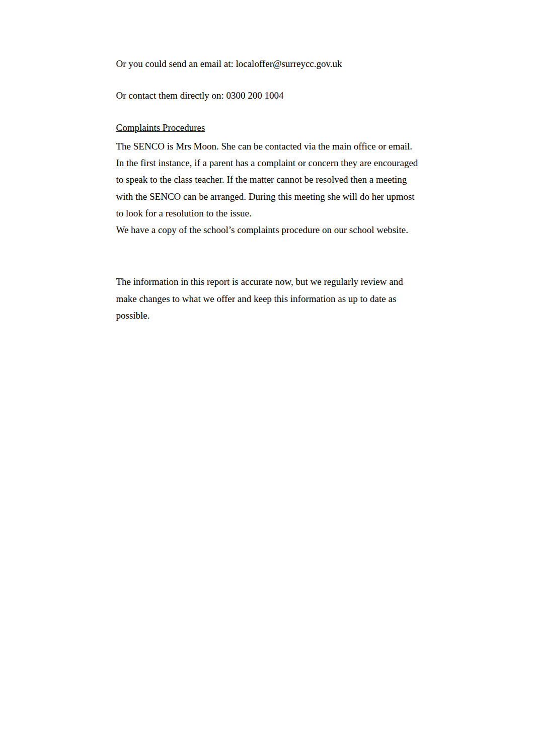Or you could send an email at: localoffer@surreycc.gov.uk
Or contact them directly on: 0300 200 1004
Complaints Procedures
The SENCO is Mrs Moon. She can be contacted via the main office or email. In the first instance, if a parent has a complaint or concern they are encouraged to speak to the class teacher. If the matter cannot be resolved then a meeting with the SENCO can be arranged. During this meeting she will do her upmost to look for a resolution to the issue.
We have a copy of the school’s complaints procedure on our school website.
The information in this report is accurate now, but we regularly review and make changes to what we offer and keep this information as up to date as possible.